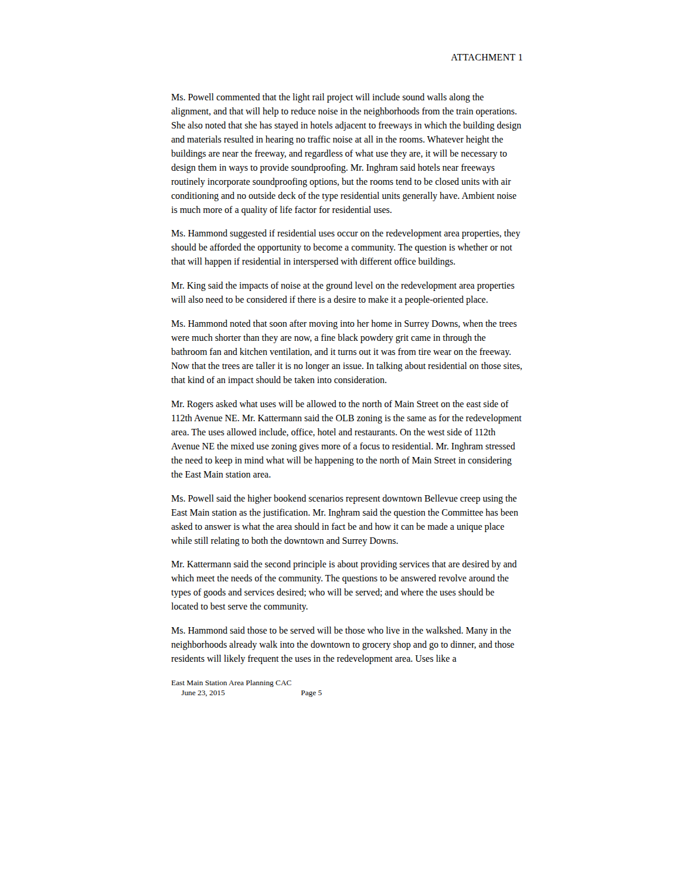ATTACHMENT 1
Ms. Powell commented that the light rail project will include sound walls along the alignment, and that will help to reduce noise in the neighborhoods from the train operations. She also noted that she has stayed in hotels adjacent to freeways in which the building design and materials resulted in hearing no traffic noise at all in the rooms. Whatever height the buildings are near the freeway, and regardless of what use they are, it will be necessary to design them in ways to provide soundproofing. Mr. Inghram said hotels near freeways routinely incorporate soundproofing options, but the rooms tend to be closed units with air conditioning and no outside deck of the type residential units generally have. Ambient noise is much more of a quality of life factor for residential uses.
Ms. Hammond suggested if residential uses occur on the redevelopment area properties, they should be afforded the opportunity to become a community. The question is whether or not that will happen if residential in interspersed with different office buildings.
Mr. King said the impacts of noise at the ground level on the redevelopment area properties will also need to be considered if there is a desire to make it a people-oriented place.
Ms. Hammond noted that soon after moving into her home in Surrey Downs, when the trees were much shorter than they are now, a fine black powdery grit came in through the bathroom fan and kitchen ventilation, and it turns out it was from tire wear on the freeway. Now that the trees are taller it is no longer an issue. In talking about residential on those sites, that kind of an impact should be taken into consideration.
Mr. Rogers asked what uses will be allowed to the north of Main Street on the east side of 112th Avenue NE. Mr. Kattermann said the OLB zoning is the same as for the redevelopment area. The uses allowed include, office, hotel and restaurants. On the west side of 112th Avenue NE the mixed use zoning gives more of a focus to residential. Mr. Inghram stressed the need to keep in mind what will be happening to the north of Main Street in considering the East Main station area.
Ms. Powell said the higher bookend scenarios represent downtown Bellevue creep using the East Main station as the justification. Mr. Inghram said the question the Committee has been asked to answer is what the area should in fact be and how it can be made a unique place while still relating to both the downtown and Surrey Downs.
Mr. Kattermann said the second principle is about providing services that are desired by and which meet the needs of the community. The questions to be answered revolve around the types of goods and services desired; who will be served; and where the uses should be located to best serve the community.
Ms. Hammond said those to be served will be those who live in the walkshed. Many in the neighborhoods already walk into the downtown to grocery shop and go to dinner, and those residents will likely frequent the uses in the redevelopment area. Uses like a
East Main Station Area Planning CAC
June 23, 2015Page 5